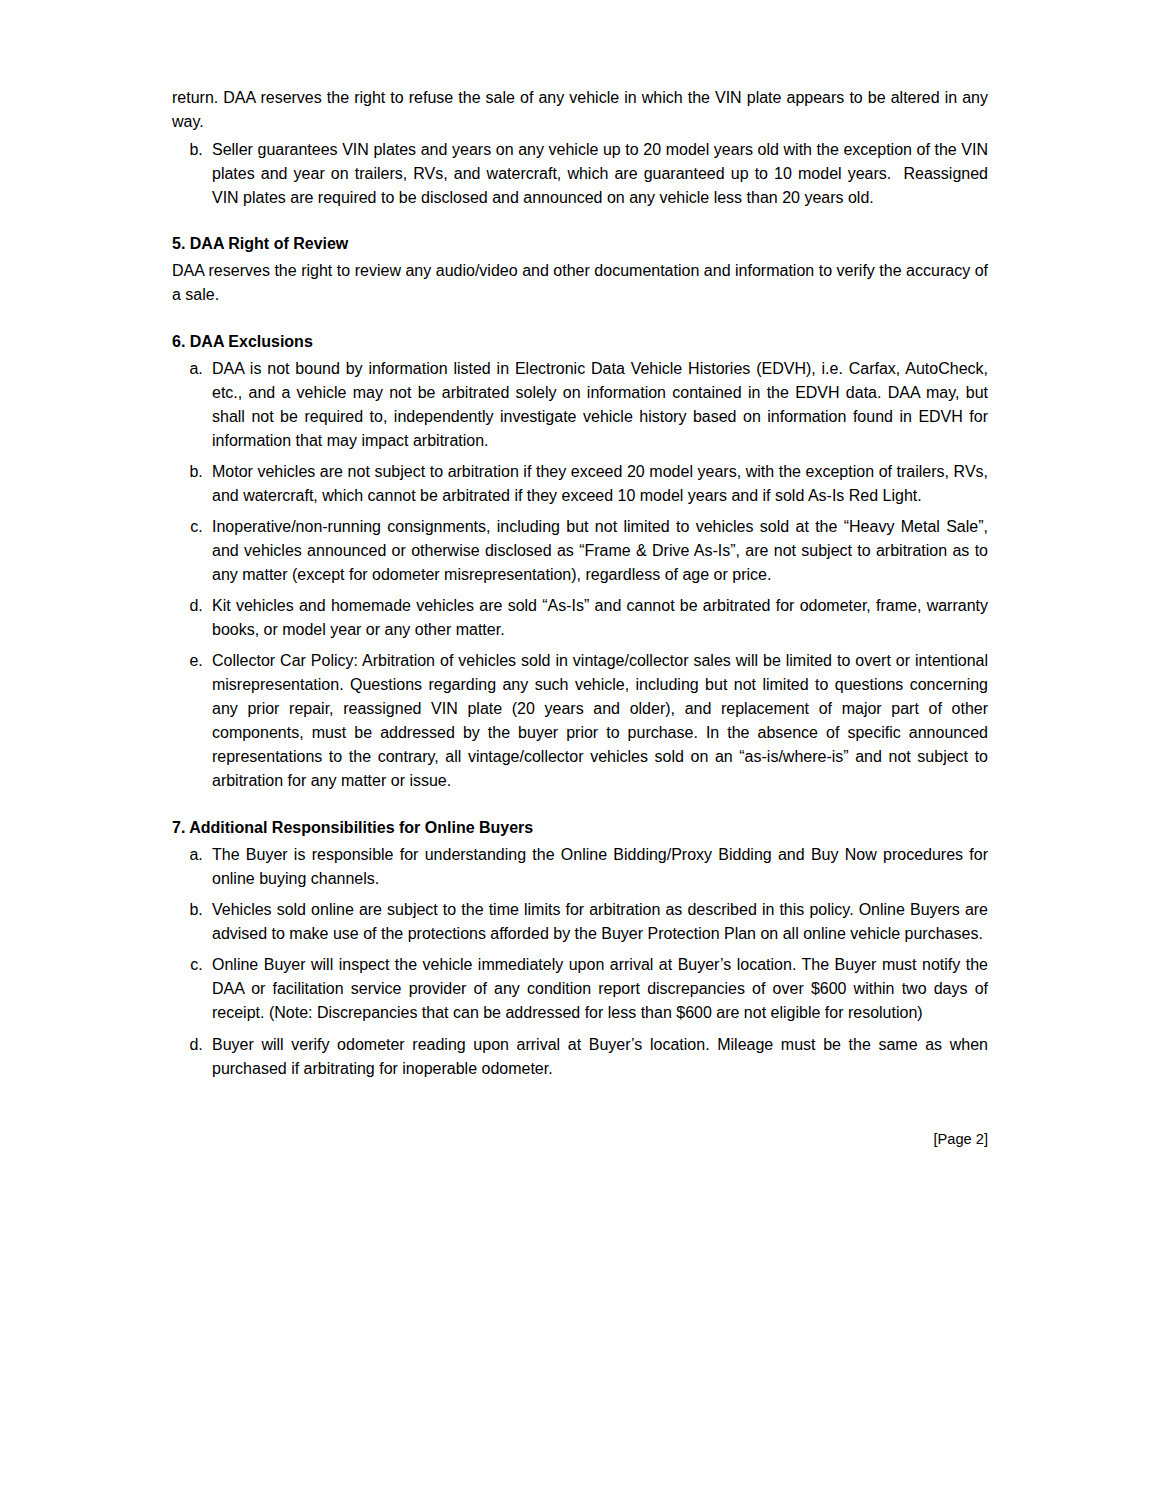return. DAA reserves the right to refuse the sale of any vehicle in which the VIN plate appears to be altered in any way.
Seller guarantees VIN plates and years on any vehicle up to 20 model years old with the exception of the VIN plates and year on trailers, RVs, and watercraft, which are guaranteed up to 10 model years. Reassigned VIN plates are required to be disclosed and announced on any vehicle less than 20 years old.
5. DAA Right of Review
DAA reserves the right to review any audio/video and other documentation and information to verify the accuracy of a sale.
6. DAA Exclusions
DAA is not bound by information listed in Electronic Data Vehicle Histories (EDVH), i.e. Carfax, AutoCheck, etc., and a vehicle may not be arbitrated solely on information contained in the EDVH data. DAA may, but shall not be required to, independently investigate vehicle history based on information found in EDVH for information that may impact arbitration.
Motor vehicles are not subject to arbitration if they exceed 20 model years, with the exception of trailers, RVs, and watercraft, which cannot be arbitrated if they exceed 10 model years and if sold As-Is Red Light.
Inoperative/non-running consignments, including but not limited to vehicles sold at the “Heavy Metal Sale”, and vehicles announced or otherwise disclosed as “Frame & Drive As-Is”, are not subject to arbitration as to any matter (except for odometer misrepresentation), regardless of age or price.
Kit vehicles and homemade vehicles are sold “As-Is” and cannot be arbitrated for odometer, frame, warranty books, or model year or any other matter.
Collector Car Policy: Arbitration of vehicles sold in vintage/collector sales will be limited to overt or intentional misrepresentation. Questions regarding any such vehicle, including but not limited to questions concerning any prior repair, reassigned VIN plate (20 years and older), and replacement of major part of other components, must be addressed by the buyer prior to purchase. In the absence of specific announced representations to the contrary, all vintage/collector vehicles sold on an “as-is/where-is” and not subject to arbitration for any matter or issue.
7. Additional Responsibilities for Online Buyers
The Buyer is responsible for understanding the Online Bidding/Proxy Bidding and Buy Now procedures for online buying channels.
Vehicles sold online are subject to the time limits for arbitration as described in this policy. Online Buyers are advised to make use of the protections afforded by the Buyer Protection Plan on all online vehicle purchases.
Online Buyer will inspect the vehicle immediately upon arrival at Buyer’s location. The Buyer must notify the DAA or facilitation service provider of any condition report discrepancies of over $600 within two days of receipt. (Note: Discrepancies that can be addressed for less than $600 are not eligible for resolution)
Buyer will verify odometer reading upon arrival at Buyer’s location. Mileage must be the same as when purchased if arbitrating for inoperable odometer.
[Page 2]